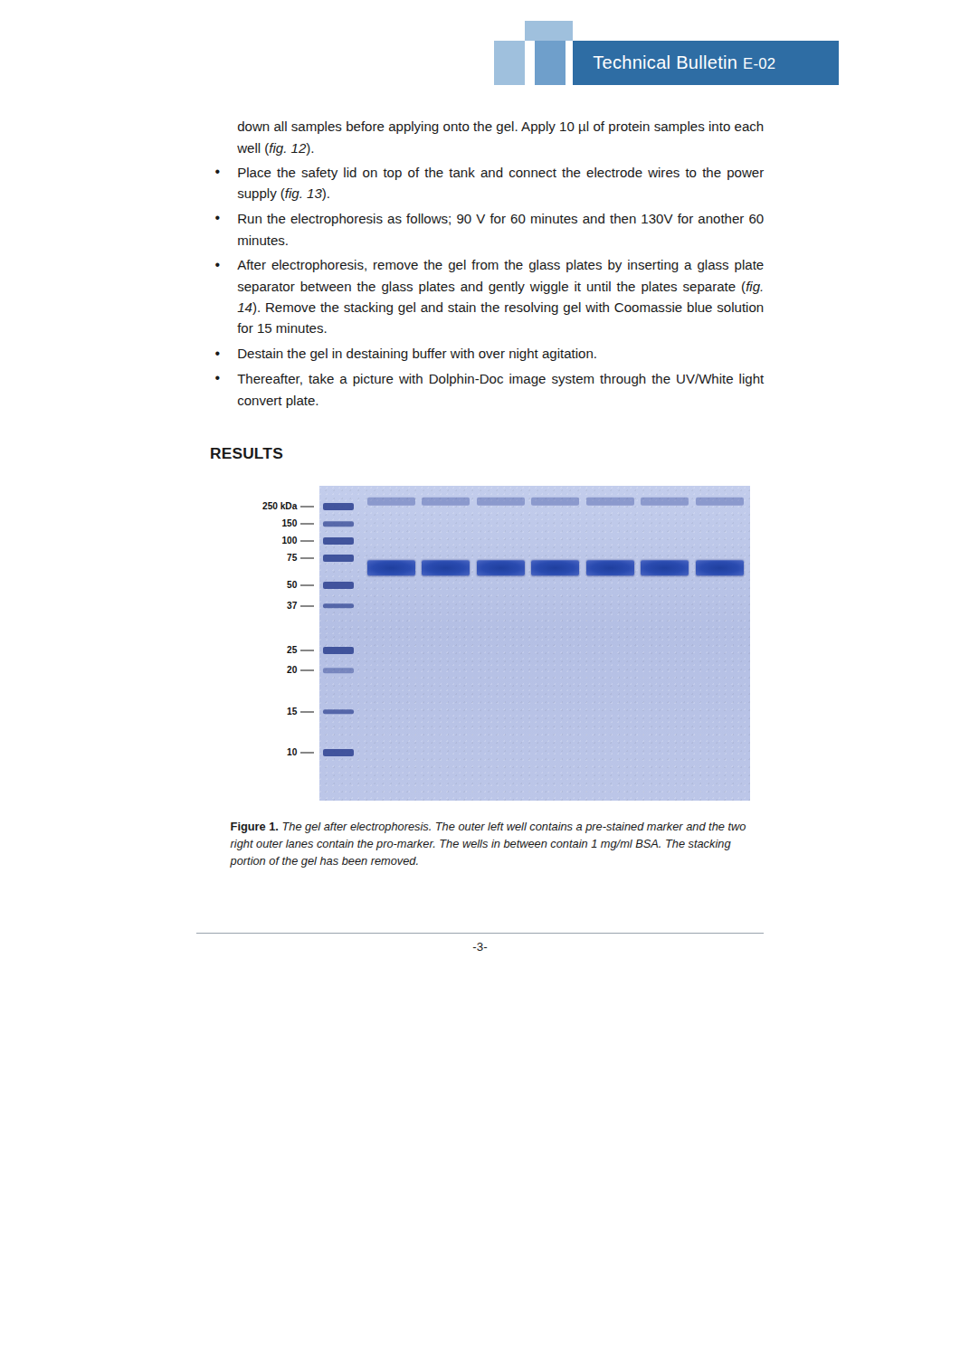Technical Bulletin E-02
down all samples before applying onto the gel. Apply 10 µl of protein samples into each well (fig. 12).
Place the safety lid on top of the tank and connect the electrode wires to the power supply (fig. 13).
Run the electrophoresis as follows; 90 V for 60 minutes and then 130V for another 60 minutes.
After electrophoresis, remove the gel from the glass plates by inserting a glass plate separator between the glass plates and gently wiggle it until the plates separate (fig. 14). Remove the stacking gel and stain the resolving gel with Coomassie blue solution for 15 minutes.
Destain the gel in destaining buffer with over night agitation.
Thereafter, take a picture with Dolphin-Doc image system through the UV/White light convert plate.
RESULTS
250 kDa
150
100
75
50
37
25
20
15
10
Figure 1. The gel after electrophoresis. The outer left well contains a pre-stained marker and the two right outer lanes contain the pro-marker. The wells in between contain 1 mg/ml BSA. The stacking portion of the gel has been removed.
-3-